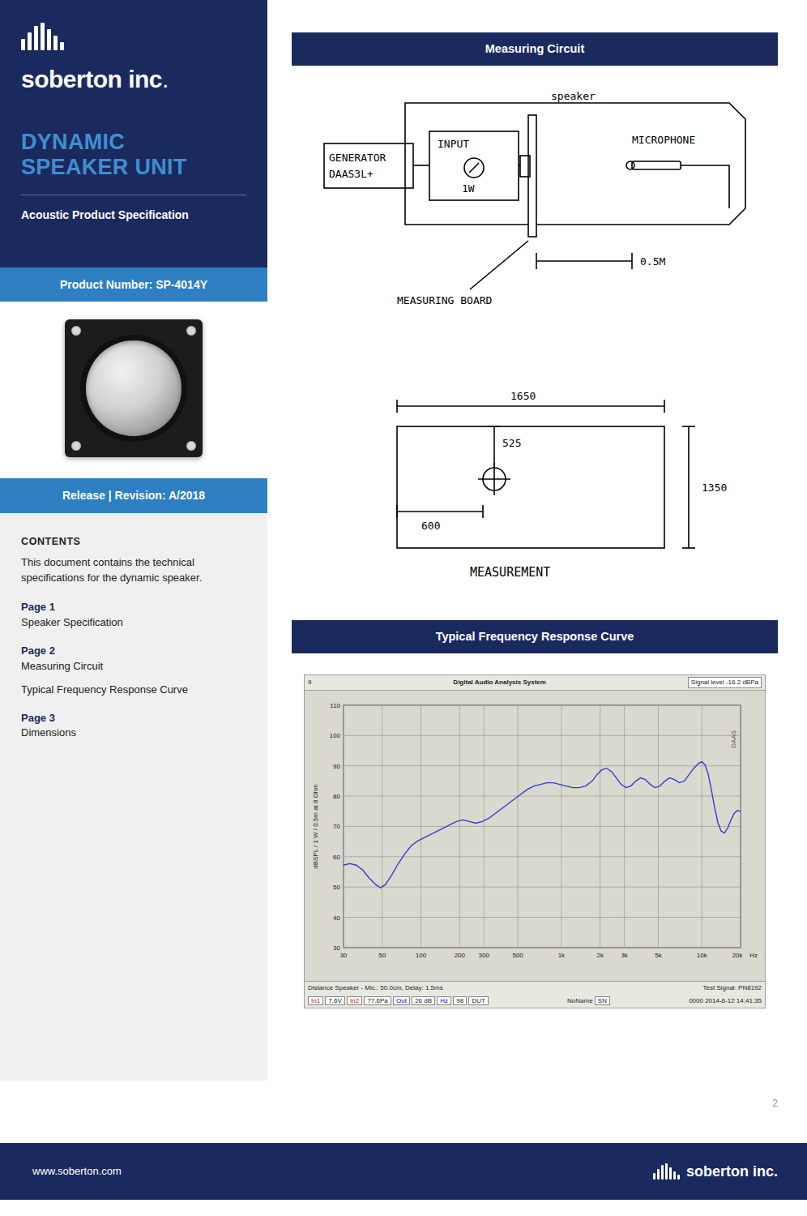soberton inc.
DYNAMIC
SPEAKER UNIT
Acoustic Product Specification
Product Number: SP-4014Y
Release | Revision: A/2018
CONTENTS
This document contains the technical specifications for the dynamic speaker.
Page 1
Speaker Specification
Page 2
Measuring Circuit
Typical Frequency Response Curve
Page 3
Dimensions
Measuring Circuit
speaker MICROPHONE GENERATOR DAAS3L+ INPUT 1W 0.5M MEASURING BOARD
1650 1350 525 600 MEASUREMENT
Typical Frequency Response Curve
9 Digital Audio Analysis System Signal level -16.2 dBPa
110 100 90 80 70 60 50 40 30 30 50 100 200 300 500 1k 2k 3k 5k 10k 20k Hz dBSPL / 1 W / 0.5m at 8 Ohm DAAS
Distance Speaker - Mic.: 50.0cm, Delay: 1.5ms Test Signal: PN8192
In1 7.6V In2 77.6Pa Out 26 dB Hz 98 DUT NoName SN 0000 2014-6-12 14:41:35
2
www.soberton.com soberton inc.